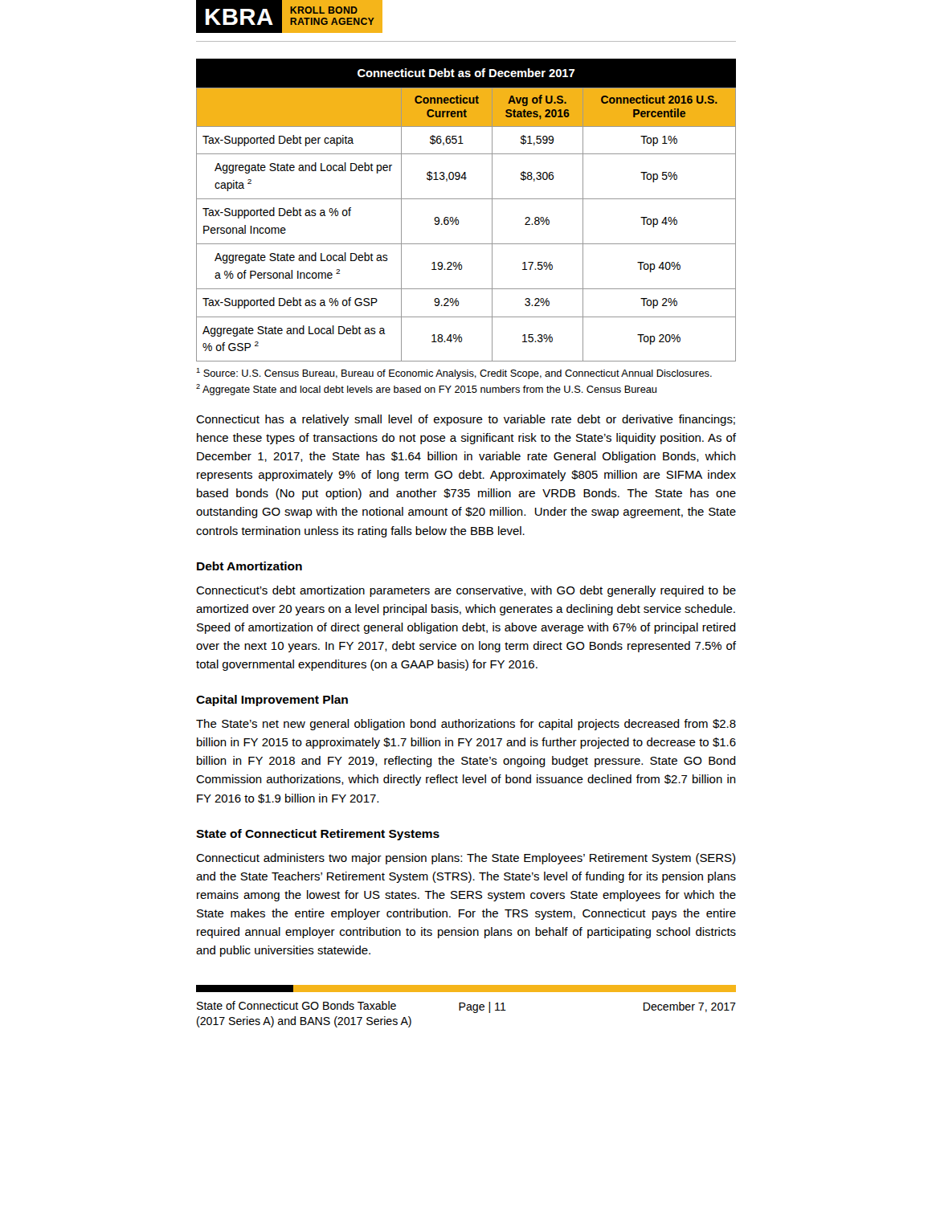KBRA
KROLL BOND RATING AGENCY
Connecticut Debt as of December 2017
| | Connecticut Current | Avg of U.S. States, 2016 | Connecticut 2016 U.S. Percentile |
| --- | --- | --- | --- |
| Tax-Supported Debt per capita | $6,651 | $1,599 | Top 1% |
| Aggregate State and Local Debt per capita 2 | $13,094 | $8,306 | Top 5% |
| Tax-Supported Debt as a % of Personal Income | 9.6% | 2.8% | Top 4% |
| Aggregate State and Local Debt as a % of Personal Income 2 | 19.2% | 17.5% | Top 40% |
| Tax-Supported Debt as a % of GSP | 9.2% | 3.2% | Top 2% |
| Aggregate State and Local Debt as a % of GSP 2 | 18.4% | 15.3% | Top 20% |
1 Source: U.S. Census Bureau, Bureau of Economic Analysis, Credit Scope, and Connecticut Annual Disclosures.
2 Aggregate State and local debt levels are based on FY 2015 numbers from the U.S. Census Bureau
Connecticut has a relatively small level of exposure to variable rate debt or derivative financings; hence these types of transactions do not pose a significant risk to the State’s liquidity position. As of December 1, 2017, the State has $1.64 billion in variable rate General Obligation Bonds, which represents approximately 9% of long term GO debt. Approximately $805 million are SIFMA index based bonds (No put option) and another $735 million are VRDB Bonds. The State has one outstanding GO swap with the notional amount of $20 million. Under the swap agreement, the State controls termination unless its rating falls below the BBB level.
Debt Amortization
Connecticut’s debt amortization parameters are conservative, with GO debt generally required to be amortized over 20 years on a level principal basis, which generates a declining debt service schedule. Speed of amortization of direct general obligation debt, is above average with 67% of principal retired over the next 10 years. In FY 2017, debt service on long term direct GO Bonds represented 7.5% of total governmental expenditures (on a GAAP basis) for FY 2016.
Capital Improvement Plan
The State’s net new general obligation bond authorizations for capital projects decreased from $2.8 billion in FY 2015 to approximately $1.7 billion in FY 2017 and is further projected to decrease to $1.6 billion in FY 2018 and FY 2019, reflecting the State’s ongoing budget pressure. State GO Bond Commission authorizations, which directly reflect level of bond issuance declined from $2.7 billion in FY 2016 to $1.9 billion in FY 2017.
State of Connecticut Retirement Systems
Connecticut administers two major pension plans: The State Employees’ Retirement System (SERS) and the State Teachers’ Retirement System (STRS). The State’s level of funding for its pension plans remains among the lowest for US states. The SERS system covers State employees for which the State makes the entire employer contribution. For the TRS system, Connecticut pays the entire required annual employer contribution to its pension plans on behalf of participating school districts and public universities statewide.
State of Connecticut GO Bonds Taxable
(2017 Series A) and BANS (2017 Series A)
Page | 11
December 7, 2017